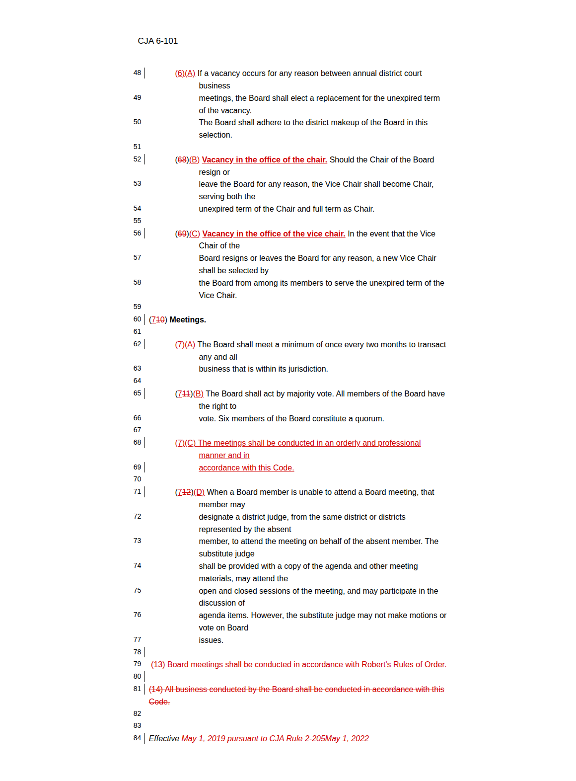CJA 6-101
| 48 | | (6)(A) If a vacancy occurs for any reason between annual district court business |
| 49 | | meetings, the Board shall elect a replacement for the unexpired term of the vacancy. |
| 50 | | The Board shall adhere to the district makeup of the Board in this selection. |
| 51 | | |
| 52 | | ( 68 ) (B) Vacancy in the office of the chair. Should the Chair of the Board resign or |
| 53 | | leave the Board for any reason, the Vice Chair shall become Chair, serving both the |
| 54 | | unexpired term of the Chair and full term as Chair. |
| 55 | | |
| 56 | | ( 69 ) (C) Vacancy in the office of the vice chair. In the event that the Vice Chair of the |
| 57 | | Board resigns or leaves the Board for any reason, a new Vice Chair shall be selected by |
| 58 | | the Board from among its members to serve the unexpired term of the Vice Chair. |
| 59 | | |
| 60 | | ( 7 10 ) Meetings. |
| 61 | | |
| 62 | | (7)(A) The Board shall meet a minimum of once every two months to transact any and all |
| 63 | | business that is within its jurisdiction. |
| 64 | | |
| 65 | | ( 7 11 ) (B) The Board shall act by majority vote. All members of the Board have the right to |
| 66 | | vote. Six members of the Board constitute a quorum. |
| 67 | | |
| 68 | | (7)(C) The meetings shall be conducted in an orderly and professional manner and in |
| 69 | | accordance with this Code. |
| 70 | | |
| 71 | | ( 7 12 ) (D) When a Board member is unable to attend a Board meeting, that member may |
| 72 | | designate a district judge, from the same district or districts represented by the absent |
| 73 | | member, to attend the meeting on behalf of the absent member. The substitute judge |
| 74 | | shall be provided with a copy of the agenda and other meeting materials, may attend the |
| 75 | | open and closed sessions of the meeting, and may participate in the discussion of |
| 76 | | agenda items. However, the substitute judge may not make motions or vote on Board |
| 77 | | issues. |
| 78 | | |
| 79 | | (13) Board meetings shall be conducted in accordance with Robert's Rules of Order. |
| 80 | | |
| 81 | | (14) All business conducted by the Board shall be conducted in accordance with this Code. |
| 82 | | |
| 83 | | |
| 84 | | Effective May 1, 2019 pursuant to CJA Rule 2-205 May 1, 202 2 |